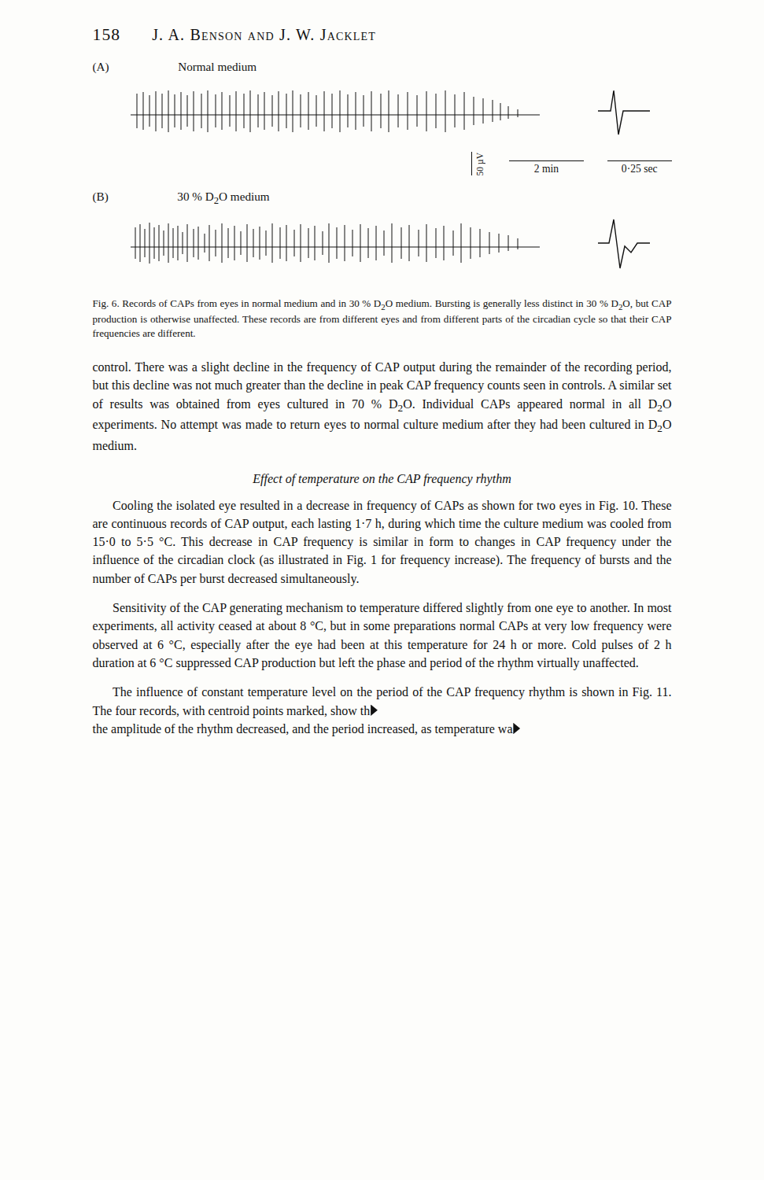158 J. A. Benson and J. W. Jacklet
(A) Normal medium
50 µV
2 min
0·25 sec
(B) 30 % D2O medium
Fig. 6. Records of CAPs from eyes in normal medium and in 30 % D2O medium. Bursting is generally less distinct in 30 % D2O, but CAP production is otherwise unaffected. These records are from different eyes and from different parts of the circadian cycle so that their CAP frequencies are different.
control. There was a slight decline in the frequency of CAP output during the remainder of the recording period, but this decline was not much greater than the decline in peak CAP frequency counts seen in controls. A similar set of results was obtained from eyes cultured in 70 % D2O. Individual CAPs appeared normal in all D2O experiments. No attempt was made to return eyes to normal culture medium after they had been cultured in D2O medium.
Effect of temperature on the CAP frequency rhythm
Cooling the isolated eye resulted in a decrease in frequency of CAPs as shown for two eyes in Fig. 10. These are continuous records of CAP output, each lasting 1·7 h, during which time the culture medium was cooled from 15·0 to 5·5 °C. This decrease in CAP frequency is similar in form to changes in CAP frequency under the influence of the circadian clock (as illustrated in Fig. 1 for frequency increase). The frequency of bursts and the number of CAPs per burst decreased simultaneously.
Sensitivity of the CAP generating mechanism to temperature differed slightly from one eye to another. In most experiments, all activity ceased at about 8 °C, but in some preparations normal CAPs at very low frequency were observed at 6 °C, especially after the eye had been at this temperature for 24 h or more. Cold pulses of 2 h duration at 6 °C suppressed CAP production but left the phase and period of the rhythm virtually unaffected.
The influence of constant temperature level on the period of the CAP frequency rhythm is shown in Fig. 11. The four records, with centroid points marked, show th
the amplitude of the rhythm decreased, and the period increased, as temperature wa